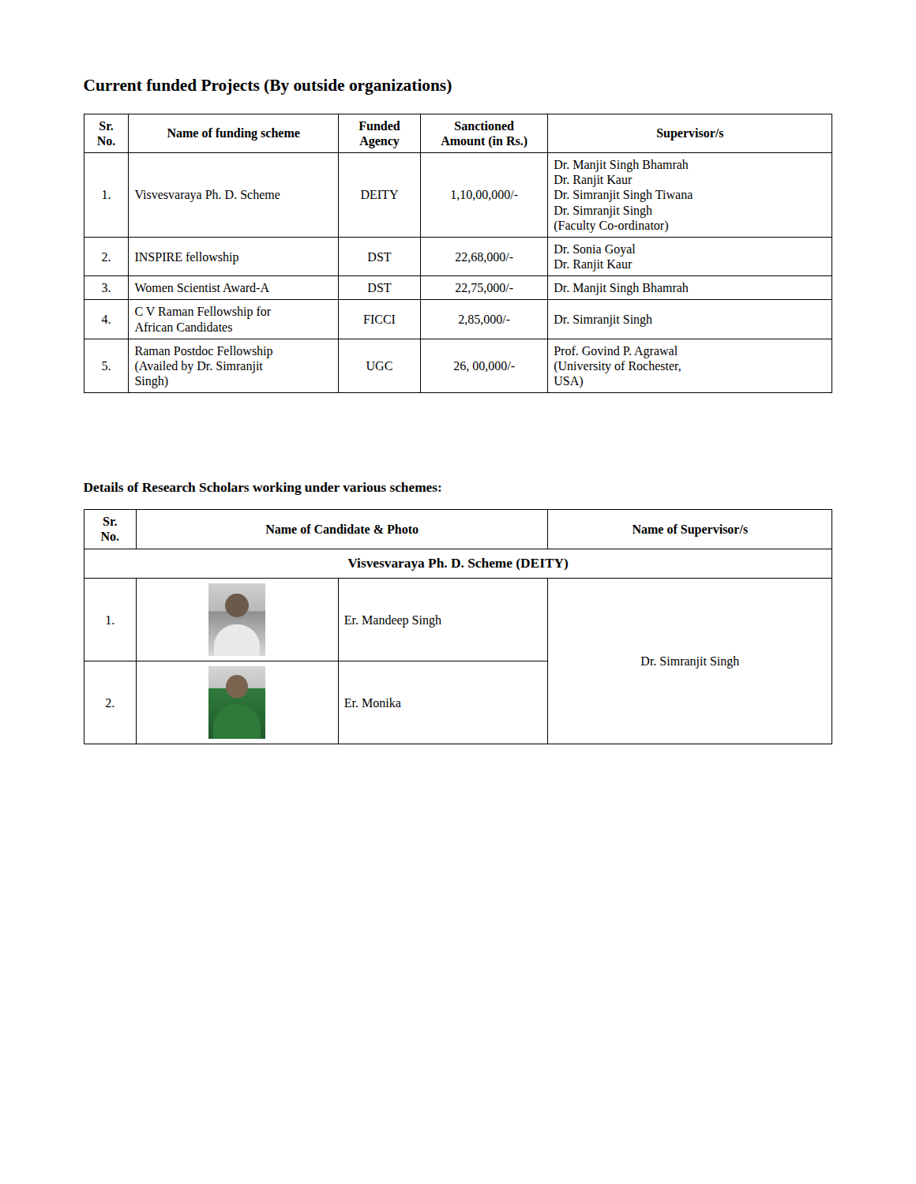Current funded Projects (By outside organizations)
| Sr. No. | Name of funding scheme | Funded Agency | Sanctioned Amount (in Rs.) | Supervisor/s |
| --- | --- | --- | --- | --- |
| 1. | Visvesvaraya Ph. D. Scheme | DEITY | 1,10,00,000/- | Dr. Manjit Singh Bhamrah Dr. Ranjit Kaur Dr. Simranjit Singh Tiwana Dr. Simranjit Singh (Faculty Co-ordinator) |
| 2. | INSPIRE fellowship | DST | 22,68,000/- | Dr. Sonia Goyal Dr. Ranjit Kaur |
| 3. | Women Scientist Award-A | DST | 22,75,000/- | Dr. Manjit Singh Bhamrah |
| 4. | C V Raman Fellowship for African Candidates | FICCI | 2,85,000/- | Dr. Simranjit Singh |
| 5. | Raman Postdoc Fellowship (Availed by Dr. Simranjit Singh) | UGC | 26, 00,000/- | Prof. Govind P. Agrawal (University of Rochester, USA) |
Details of Research Scholars working under various schemes:
| Sr. No. | Name of Candidate & Photo | Name of Supervisor/s |
| --- | --- | --- |
| Visvesvaraya Ph. D. Scheme (DEITY) |
| 1. | | Er. Mandeep Singh | Dr. Simranjit Singh |
| 2. | | Er. Monika |